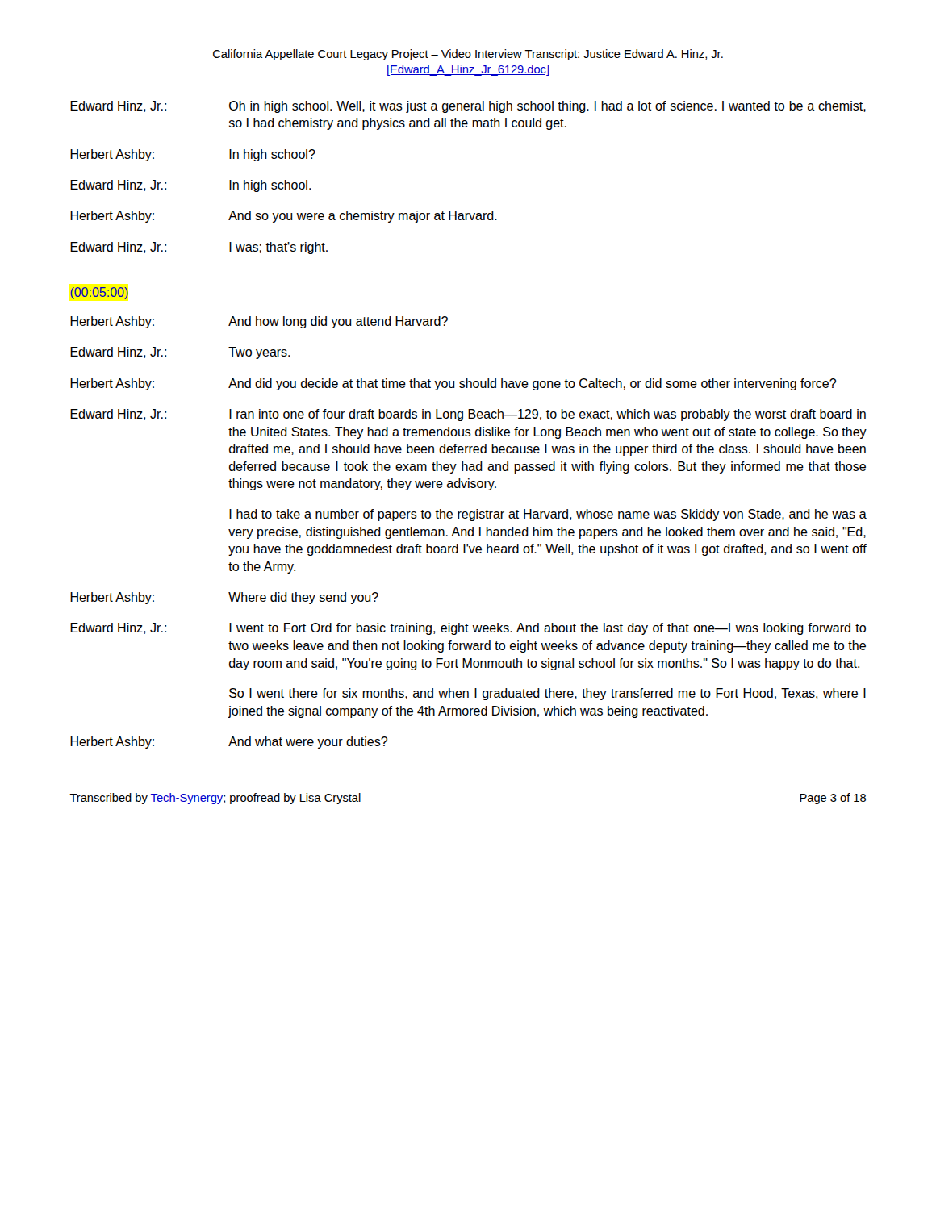California Appellate Court Legacy Project – Video Interview Transcript: Justice Edward A. Hinz, Jr.
[Edward_A_Hinz_Jr_6129.doc]
| Edward Hinz, Jr.: | Oh in high school. Well, it was just a general high school thing. I had a lot of science. I wanted to be a chemist, so I had chemistry and physics and all the math I could get. |
| Herbert Ashby: | In high school? |
| Edward Hinz, Jr.: | In high school. |
| Herbert Ashby: | And so you were a chemistry major at Harvard. |
| Edward Hinz, Jr.: | I was; that's right. |
(00:05:00)
| Herbert Ashby: | And how long did you attend Harvard? |
| Edward Hinz, Jr.: | Two years. |
| Herbert Ashby: | And did you decide at that time that you should have gone to Caltech, or did some other intervening force? |
| Edward Hinz, Jr.: | I ran into one of four draft boards in Long Beach—129, to be exact, which was probably the worst draft board in the United States. They had a tremendous dislike for Long Beach men who went out of state to college. So they drafted me, and I should have been deferred because I was in the upper third of the class. I should have been deferred because I took the exam they had and passed it with flying colors. But they informed me that those things were not mandatory, they were advisory. I had to take a number of papers to the registrar at Harvard, whose name was Skiddy von Stade, and he was a very precise, distinguished gentleman. And I handed him the papers and he looked them over and he said, "Ed, you have the goddamnedest draft board I've heard of." Well, the upshot of it was I got drafted, and so I went off to the Army. |
| Herbert Ashby: | Where did they send you? |
| Edward Hinz, Jr.: | I went to Fort Ord for basic training, eight weeks. And about the last day of that one—I was looking forward to two weeks leave and then not looking forward to eight weeks of advance deputy training—they called me to the day room and said, "You're going to Fort Monmouth to signal school for six months." So I was happy to do that. So I went there for six months, and when I graduated there, they transferred me to Fort Hood, Texas, where I joined the signal company of the 4th Armored Division, which was being reactivated. |
| Herbert Ashby: | And what were your duties? |
Transcribed by Tech-Synergy; proofread by Lisa Crystal Page 3 of 18